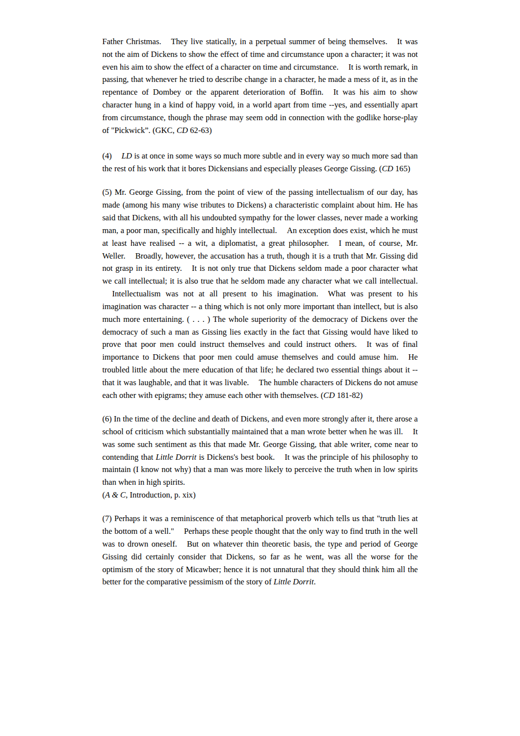Father Christmas. They live statically, in a perpetual summer of being themselves. It was not the aim of Dickens to show the effect of time and circumstance upon a character; it was not even his aim to show the effect of a character on time and circumstance. It is worth remark, in passing, that whenever he tried to describe change in a character, he made a mess of it, as in the repentance of Dombey or the apparent deterioration of Boffin. It was his aim to show character hung in a kind of happy void, in a world apart from time --yes, and essentially apart from circumstance, though the phrase may seem odd in connection with the godlike horse-play of "Pickwick”. (GKC, CD 62-63)
(4) LD is at once in some ways so much more subtle and in every way so much more sad than the rest of his work that it bores Dickensians and especially pleases George Gissing. (CD 165)
(5) Mr. George Gissing, from the point of view of the passing intellectualism of our day, has made (among his many wise tributes to Dickens) a characteristic complaint about him. He has said that Dickens, with all his undoubted sympathy for the lower classes, never made a working man, a poor man, specifically and highly intellectual. An exception does exist, which he must at least have realised -- a wit, a diplomatist, a great philosopher. I mean, of course, Mr. Weller. Broadly, however, the accusation has a truth, though it is a truth that Mr. Gissing did not grasp in its entirety. It is not only true that Dickens seldom made a poor character what we call intellectual; it is also true that he seldom made any character what we call intellectual. Intellectualism was not at all present to his imagination. What was present to his imagination was character -- a thing which is not only more important than intellect, but is also much more entertaining. ( . . . ) The whole superiority of the democracy of Dickens over the democracy of such a man as Gissing lies exactly in the fact that Gissing would have liked to prove that poor men could instruct themselves and could instruct others. It was of final importance to Dickens that poor men could amuse themselves and could amuse him. He troubled little about the mere education of that life; he declared two essential things about it -- that it was laughable, and that it was livable. The humble characters of Dickens do not amuse each other with epigrams; they amuse each other with themselves. (CD 181-82)
(6) In the time of the decline and death of Dickens, and even more strongly after it, there arose a school of criticism which substantially maintained that a man wrote better when he was ill. It was some such sentiment as this that made Mr. George Gissing, that able writer, come near to contending that Little Dorrit is Dickens's best book. It was the principle of his philosophy to maintain (I know not why) that a man was more likely to perceive the truth when in low spirits than when in high spirits.
(A & C, Introduction, p. xix)
(7) Perhaps it was a reminiscence of that metaphorical proverb which tells us that "truth lies at the bottom of a well." Perhaps these people thought that the only way to find truth in the well was to drown oneself. But on whatever thin theoretic basis, the type and period of George Gissing did certainly consider that Dickens, so far as he went, was all the worse for the optimism of the story of Micawber; hence it is not unnatural that they should think him all the better for the comparative pessimism of the story of Little Dorrit.